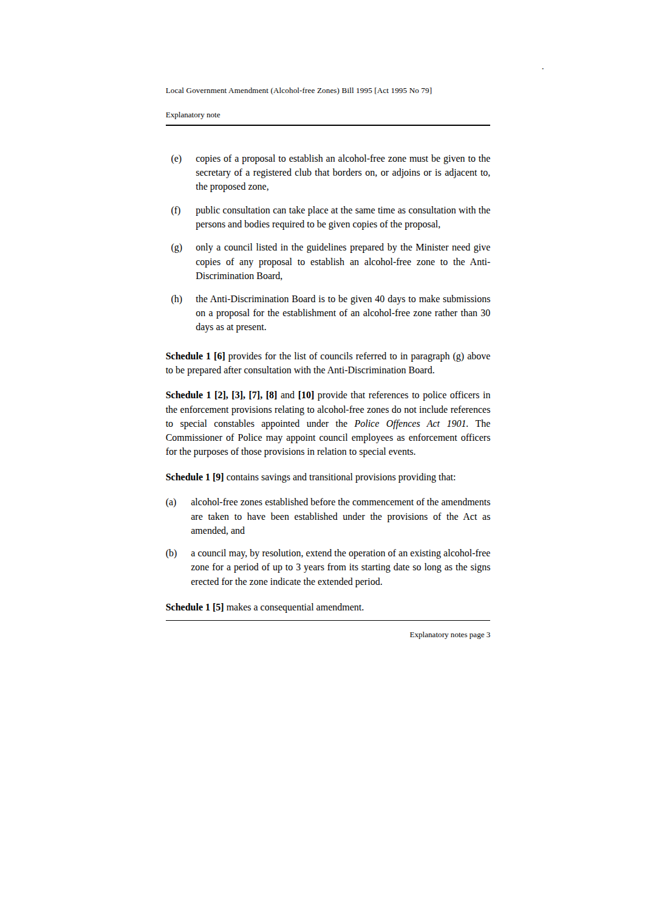·
Local Government Amendment (Alcohol-free Zones) Bill 1995 [Act 1995 No 79]
Explanatory note
(e) copies of a proposal to establish an alcohol-free zone must be given to the secretary of a registered club that borders on, or adjoins or is adjacent to, the proposed zone,
(f) public consultation can take place at the same time as consultation with the persons and bodies required to be given copies of the proposal,
(g) only a council listed in the guidelines prepared by the Minister need give copies of any proposal to establish an alcohol-free zone to the Anti-Discrimination Board,
(h) the Anti-Discrimination Board is to be given 40 days to make submissions on a proposal for the establishment of an alcohol-free zone rather than 30 days as at present.
Schedule 1 [6] provides for the list of councils referred to in paragraph (g) above to be prepared after consultation with the Anti-Discrimination Board.
Schedule 1 [2], [3], [7], [8] and [10] provide that references to police officers in the enforcement provisions relating to alcohol-free zones do not include references to special constables appointed under the Police Offences Act 1901. The Commissioner of Police may appoint council employees as enforcement officers for the purposes of those provisions in relation to special events.
Schedule 1 [9] contains savings and transitional provisions providing that:
(a) alcohol-free zones established before the commencement of the amendments are taken to have been established under the provisions of the Act as amended, and
(b) a council may, by resolution, extend the operation of an existing alcohol-free zone for a period of up to 3 years from its starting date so long as the signs erected for the zone indicate the extended period.
Schedule 1 [5] makes a consequential amendment.
Explanatory notes page 3